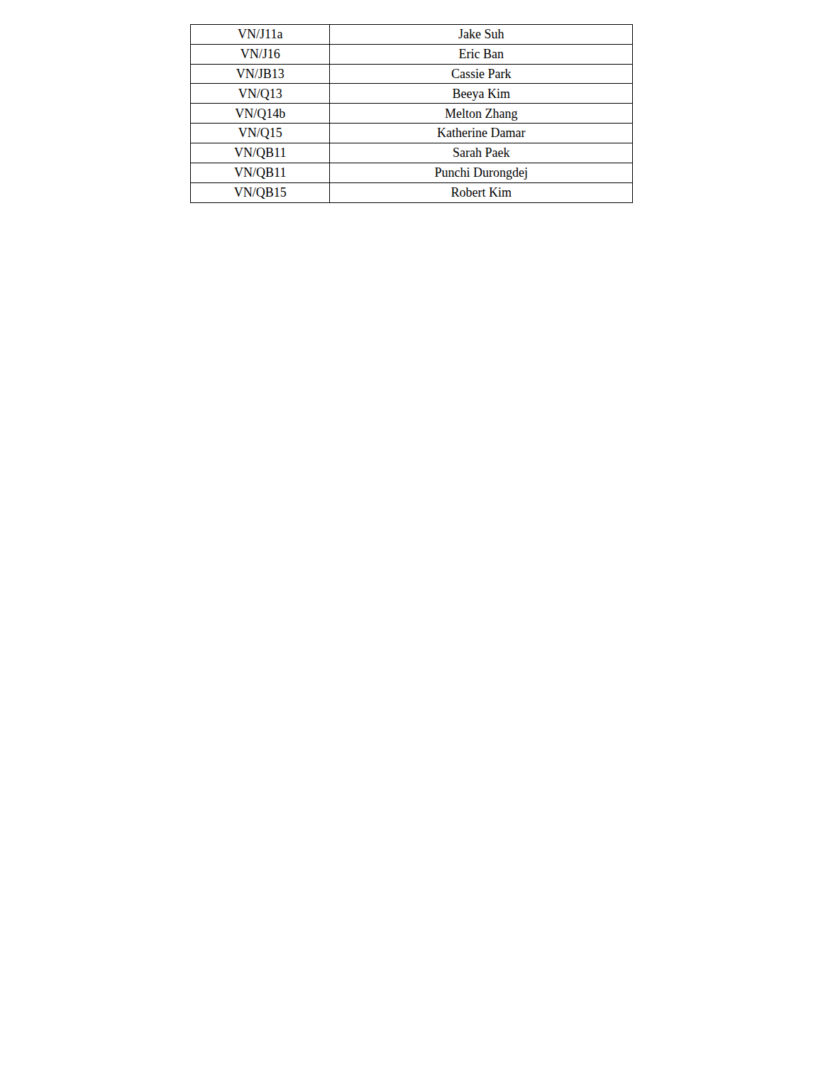| VN/J11a | Jake Suh |
| VN/J16 | Eric Ban |
| VN/JB13 | Cassie Park |
| VN/Q13 | Beeya Kim |
| VN/Q14b | Melton Zhang |
| VN/Q15 | Katherine Damar |
| VN/QB11 | Sarah Paek |
| VN/QB11 | Punchi Durongdej |
| VN/QB15 | Robert Kim |